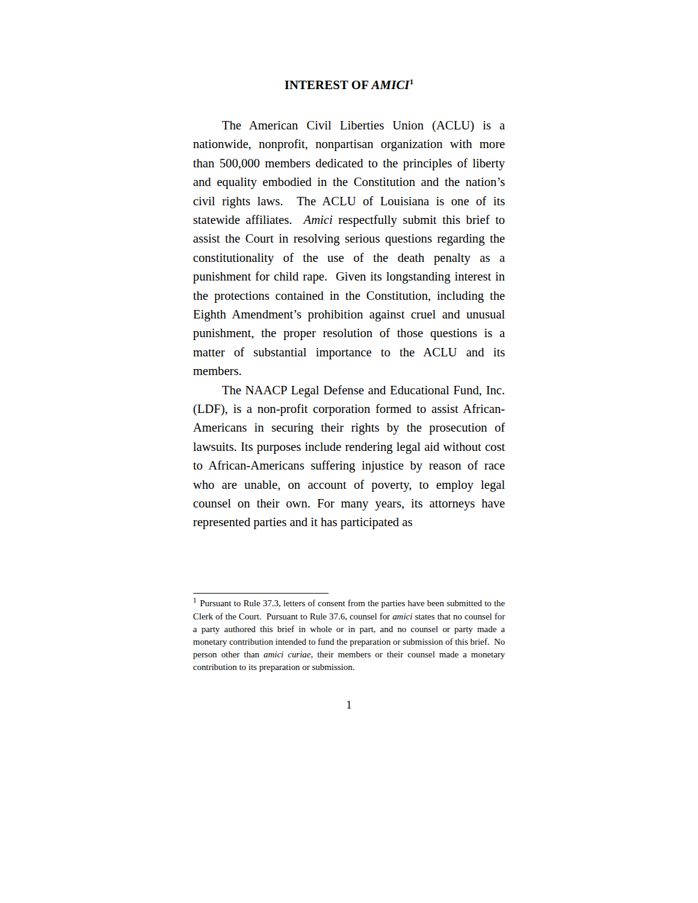INTEREST OF AMICI1
The American Civil Liberties Union (ACLU) is a nationwide, nonprofit, nonpartisan organization with more than 500,000 members dedicated to the principles of liberty and equality embodied in the Constitution and the nation’s civil rights laws. The ACLU of Louisiana is one of its statewide affiliates. Amici respectfully submit this brief to assist the Court in resolving serious questions regarding the constitutionality of the use of the death penalty as a punishment for child rape. Given its longstanding interest in the protections contained in the Constitution, including the Eighth Amendment’s prohibition against cruel and unusual punishment, the proper resolution of those questions is a matter of substantial importance to the ACLU and its members.
The NAACP Legal Defense and Educational Fund, Inc. (LDF), is a non-profit corporation formed to assist African-Americans in securing their rights by the prosecution of lawsuits. Its purposes include rendering legal aid without cost to African-Americans suffering injustice by reason of race who are unable, on account of poverty, to employ legal counsel on their own. For many years, its attorneys have represented parties and it has participated as
1 Pursuant to Rule 37.3, letters of consent from the parties have been submitted to the Clerk of the Court. Pursuant to Rule 37.6, counsel for amici states that no counsel for a party authored this brief in whole or in part, and no counsel or party made a monetary contribution intended to fund the preparation or submission of this brief. No person other than amici curiae, their members or their counsel made a monetary contribution to its preparation or submission.
1